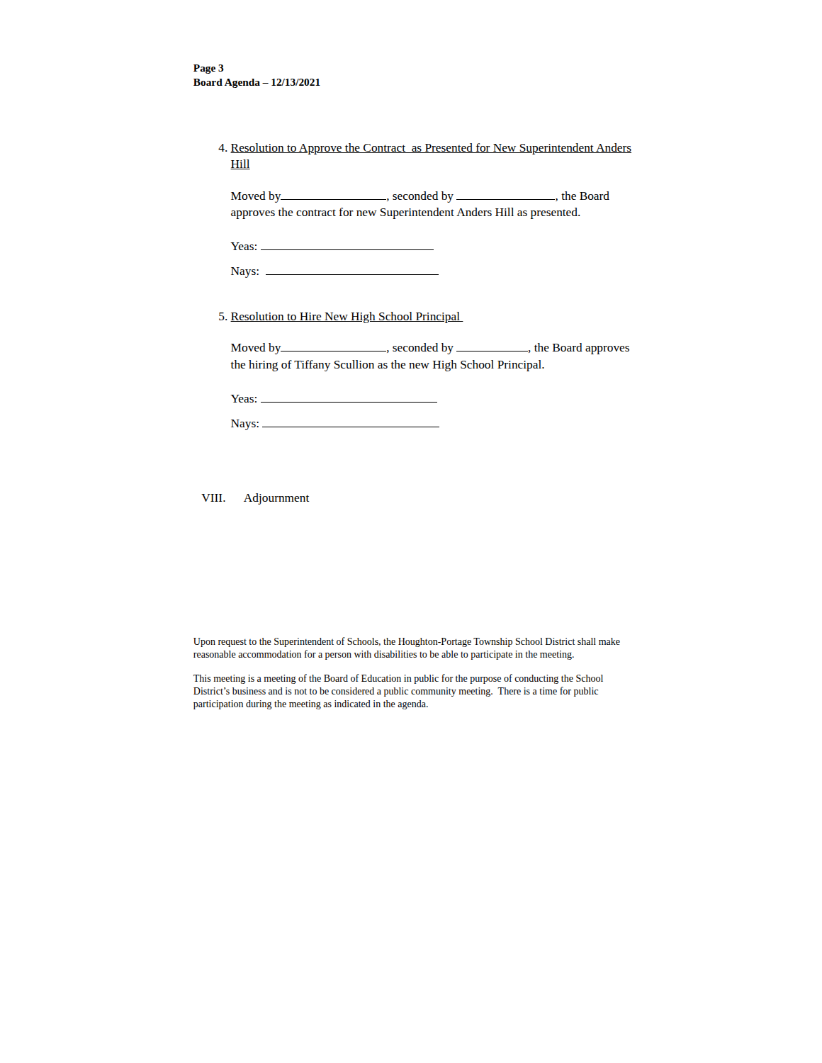Page 3
Board Agenda – 12/13/2021
Resolution to Approve the Contract as Presented for New Superintendent Anders Hill
Moved by , seconded by , the Board approves the contract for new Superintendent Anders Hill as presented.
Yeas:
Nays:
Resolution to Hire New High School Principal
Moved by , seconded by , the Board approves the hiring of Tiffany Scullion as the new High School Principal.
Yeas:
Nays:
VIII. Adjournment
Upon request to the Superintendent of Schools, the Houghton-Portage Township School District shall make reasonable accommodation for a person with disabilities to be able to participate in the meeting.
This meeting is a meeting of the Board of Education in public for the purpose of conducting the School District’s business and is not to be considered a public community meeting. There is a time for public participation during the meeting as indicated in the agenda.